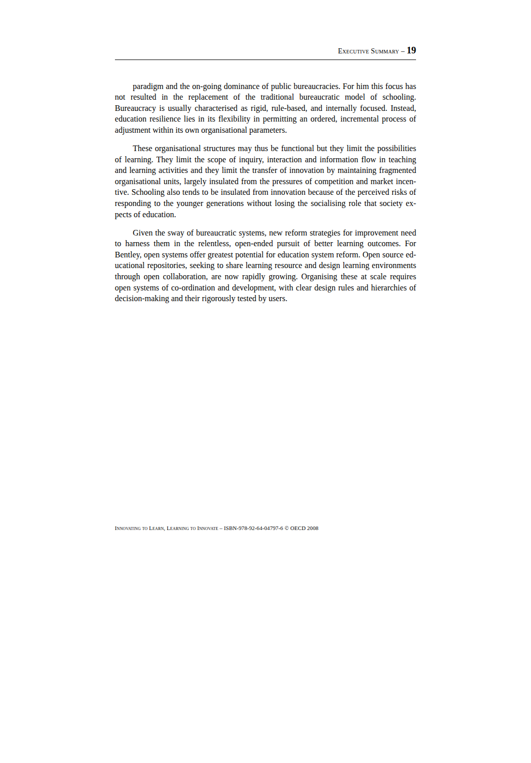Executive Summary – 19
paradigm and the on-going dominance of public bureaucracies. For him this focus has not resulted in the replacement of the traditional bureaucratic model of schooling. Bureaucracy is usually characterised as rigid, rule-based, and internally focused. Instead, education resilience lies in its flexibility in permitting an ordered, incremental process of adjustment within its own organisational parameters.
These organisational structures may thus be functional but they limit the possibilities of learning. They limit the scope of inquiry, interaction and information flow in teaching and learning activities and they limit the transfer of innovation by maintaining fragmented organisational units, largely insulated from the pressures of competition and market incentive. Schooling also tends to be insulated from innovation because of the perceived risks of responding to the younger generations without losing the socialising role that society expects of education.
Given the sway of bureaucratic systems, new reform strategies for improvement need to harness them in the relentless, open-ended pursuit of better learning outcomes. For Bentley, open systems offer greatest potential for education system reform. Open source educational repositories, seeking to share learning resource and design learning environments through open collaboration, are now rapidly growing. Organising these at scale requires open systems of co-ordination and development, with clear design rules and hierarchies of decision-making and their rigorously tested by users.
Innovating to Learn, Learning to Innovate – ISBN-978-92-64-04797-6 © OECD 2008